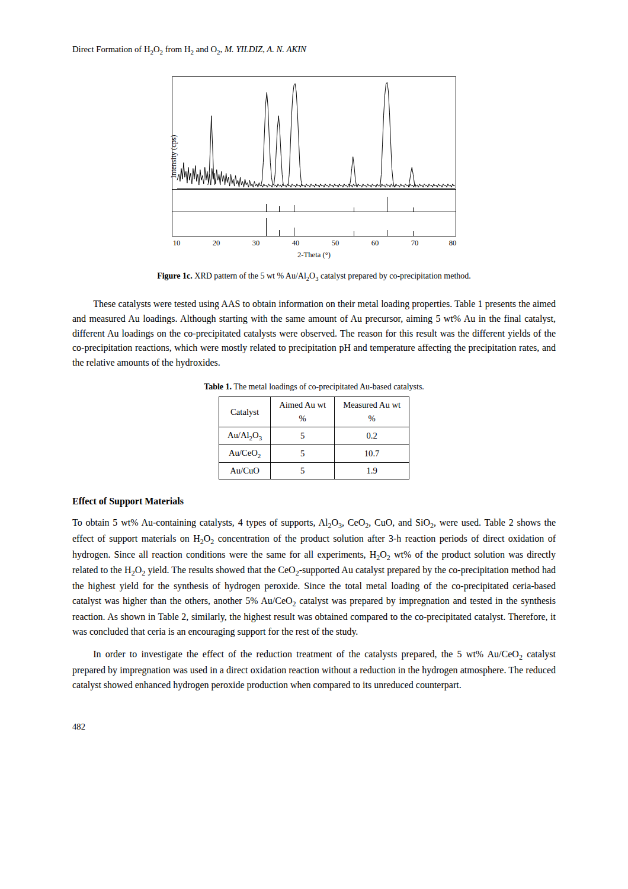Direct Formation of H2O2 from H2 and O2, M. YILDIZ, A. N. AKIN
Intensity (cps)
10 20 30 40 50 60 70 80
2-Theta (°)
Figure 1c. XRD pattern of the 5 wt % Au/Al2O3 catalyst prepared by co-precipitation method.
These catalysts were tested using AAS to obtain information on their metal loading properties. Table 1 presents the aimed and measured Au loadings. Although starting with the same amount of Au precursor, aiming 5 wt% Au in the final catalyst, different Au loadings on the co-precipitated catalysts were observed. The reason for this result was the different yields of the co-precipitation reactions, which were mostly related to precipitation pH and temperature affecting the precipitation rates, and the relative amounts of the hydroxides.
Table 1. The metal loadings of co-precipitated Au-based catalysts.
| Catalyst | Aimed Au wt % | Measured Au wt % |
| --- | --- | --- |
| Au/Al 2 O 3 | 5 | 0.2 |
| Au/CeO 2 | 5 | 10.7 |
| Au/CuO | 5 | 1.9 |
Effect of Support Materials
To obtain 5 wt% Au-containing catalysts, 4 types of supports, Al2O3, CeO2, CuO, and SiO2, were used. Table 2 shows the effect of support materials on H2O2 concentration of the product solution after 3-h reaction periods of direct oxidation of hydrogen. Since all reaction conditions were the same for all experiments, H2O2 wt% of the product solution was directly related to the H2O2 yield. The results showed that the CeO2-supported Au catalyst prepared by the co-precipitation method had the highest yield for the synthesis of hydrogen peroxide. Since the total metal loading of the co-precipitated ceria-based catalyst was higher than the others, another 5% Au/CeO2 catalyst was prepared by impregnation and tested in the synthesis reaction. As shown in Table 2, similarly, the highest result was obtained compared to the co-precipitated catalyst. Therefore, it was concluded that ceria is an encouraging support for the rest of the study.
In order to investigate the effect of the reduction treatment of the catalysts prepared, the 5 wt% Au/CeO2 catalyst prepared by impregnation was used in a direct oxidation reaction without a reduction in the hydrogen atmosphere. The reduced catalyst showed enhanced hydrogen peroxide production when compared to its unreduced counterpart.
482